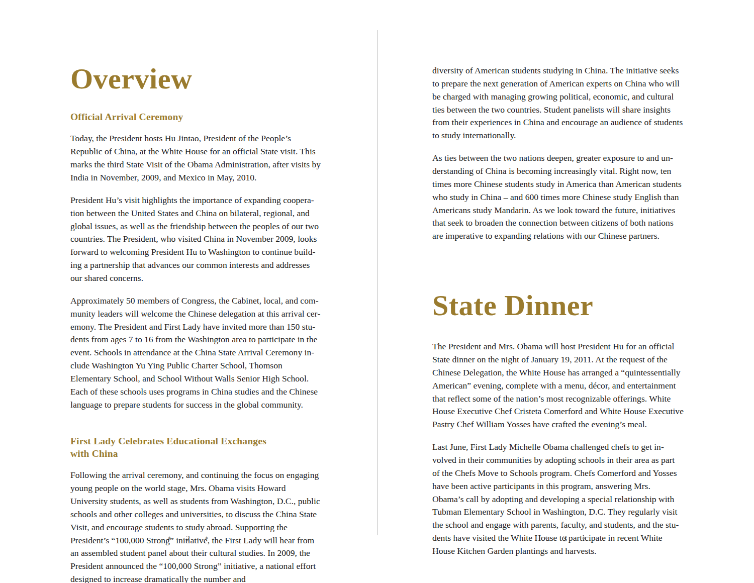Overview
Official Arrival Ceremony
Today, the President hosts Hu Jintao, President of the People’s Republic of China, at the White House for an official State visit. This marks the third State Visit of the Obama Administration, after visits by India in November, 2009, and Mexico in May, 2010.
President Hu’s visit highlights the importance of expanding cooperation between the United States and China on bilateral, regional, and global issues, as well as the friendship between the peoples of our two countries. The President, who visited China in November 2009, looks forward to welcoming President Hu to Washington to continue building a partnership that advances our common interests and addresses our shared concerns.
Approximately 50 members of Congress, the Cabinet, local, and community leaders will welcome the Chinese delegation at this arrival ceremony. The President and First Lady have invited more than 150 students from ages 7 to 16 from the Washington area to participate in the event. Schools in attendance at the China State Arrival Ceremony include Washington Yu Ying Public Charter School, Thomson Elementary School, and School Without Walls Senior High School. Each of these schools uses programs in China studies and the Chinese language to prepare students for success in the global community.
First Lady Celebrates Educational Exchanges
with China
Following the arrival ceremony, and continuing the focus on engaging young people on the world stage, Mrs. Obama visits Howard University students, as well as students from Washington, D.C., public schools and other colleges and universities, to discuss the China State Visit, and encourage students to study abroad. Supporting the President’s “100,000 Strong” initiative, the First Lady will hear from an assembled student panel about their cultural studies. In 2009, the President announced the “100,000 Strong” initiative, a national effort designed to increase dramatically the number and
✦2✦
diversity of American students studying in China. The initiative seeks to prepare the next generation of American experts on China who will be charged with managing growing political, economic, and cultural ties between the two countries. Student panelists will share insights from their experiences in China and encourage an audience of students to study internationally.
As ties between the two nations deepen, greater exposure to and understanding of China is becoming increasingly vital. Right now, ten times more Chinese students study in America than American students who study in China – and 600 times more Chinese study English than Americans study Mandarin. As we look toward the future, initiatives that seek to broaden the connection between citizens of both nations are imperative to expanding relations with our Chinese partners.
State Dinner
The President and Mrs. Obama will host President Hu for an official State dinner on the night of January 19, 2011. At the request of the Chinese Delegation, the White House has arranged a “quintessentially American” evening, complete with a menu, décor, and entertainment that reflect some of the nation’s most recognizable offerings. White House Executive Chef Cristeta Comerford and White House Executive Pastry Chef William Yosses have crafted the evening’s meal.
Last June, First Lady Michelle Obama challenged chefs to get involved in their communities by adopting schools in their area as part of the Chefs Move to Schools program. Chefs Comerford and Yosses have been active participants in this program, answering Mrs. Obama’s call by adopting and developing a special relationship with Tubman Elementary School in Washington, D.C. They regularly visit the school and engage with parents, faculty, and students, and the students have visited the White House to participate in recent White House Kitchen Garden plantings and harvests.
✦3✦